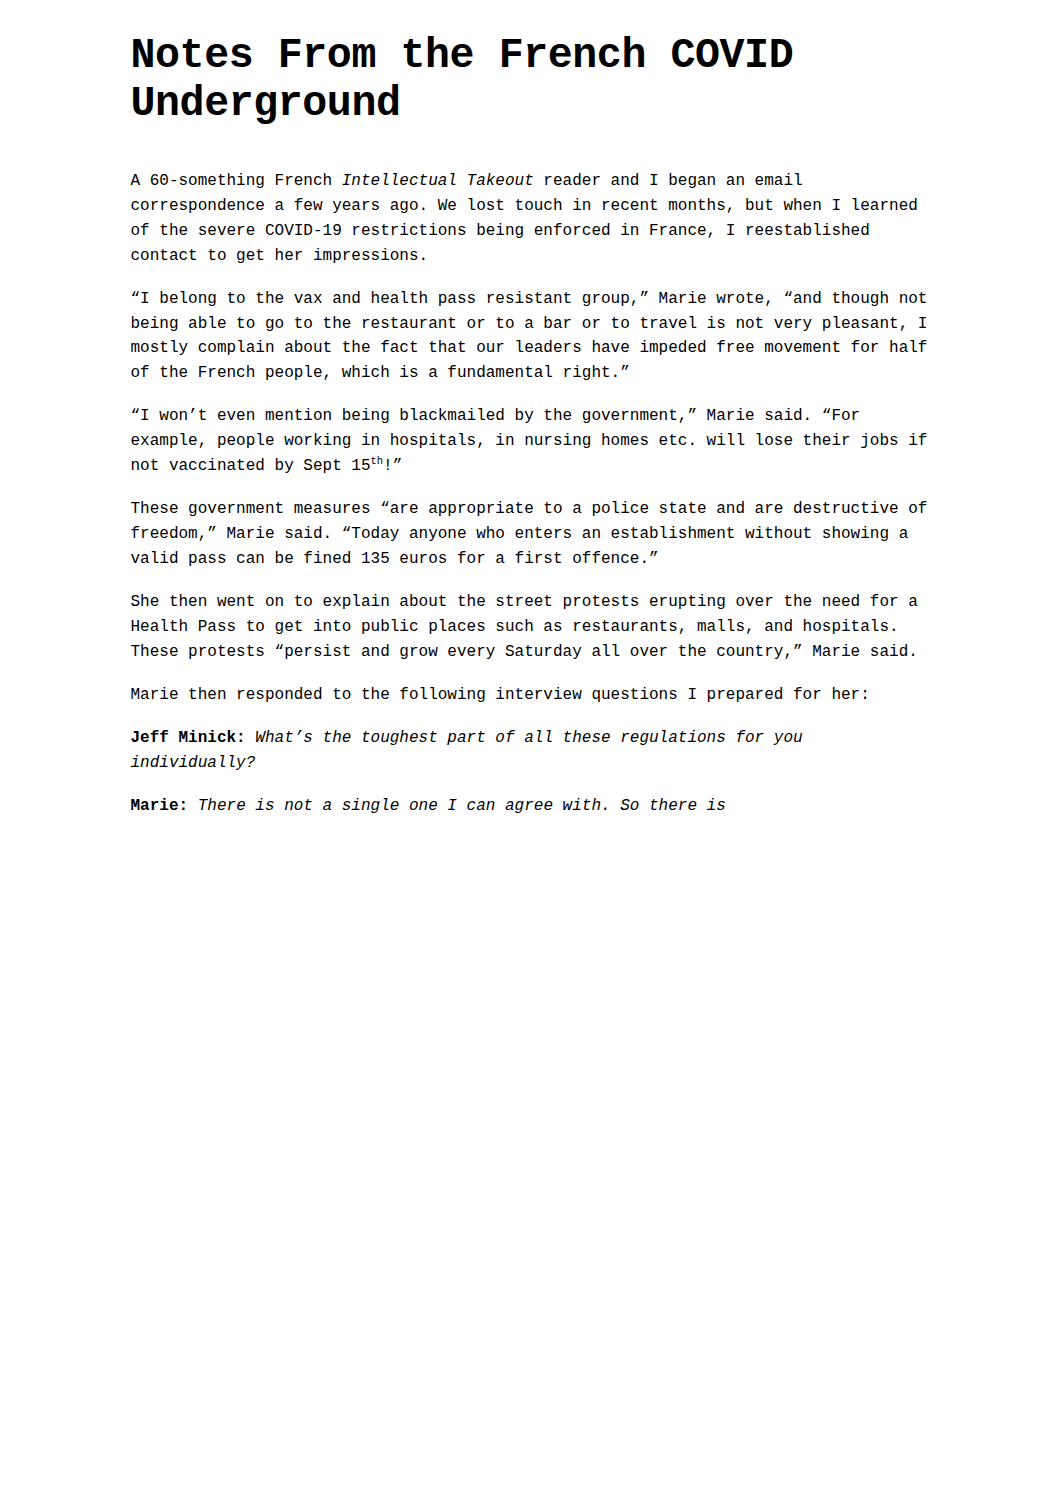Notes From the French COVID Underground
A 60-something French Intellectual Takeout reader and I began an email correspondence a few years ago. We lost touch in recent months, but when I learned of the severe COVID-19 restrictions being enforced in France, I reestablished contact to get her impressions.
“I belong to the vax and health pass resistant group,” Marie wrote, “and though not being able to go to the restaurant or to a bar or to travel is not very pleasant, I mostly complain about the fact that our leaders have impeded free movement for half of the French people, which is a fundamental right.”
“I won’t even mention being blackmailed by the government,” Marie said. “For example, people working in hospitals, in nursing homes etc. will lose their jobs if not vaccinated by Sept 15th!”
These government measures “are appropriate to a police state and are destructive of freedom,” Marie said. “Today anyone who enters an establishment without showing a valid pass can be fined 135 euros for a first offence.”
She then went on to explain about the street protests erupting over the need for a Health Pass to get into public places such as restaurants, malls, and hospitals. These protests “persist and grow every Saturday all over the country,” Marie said.
Marie then responded to the following interview questions I prepared for her:
Jeff Minick: What’s the toughest part of all these regulations for you individually?
Marie: There is not a single one I can agree with. So there is